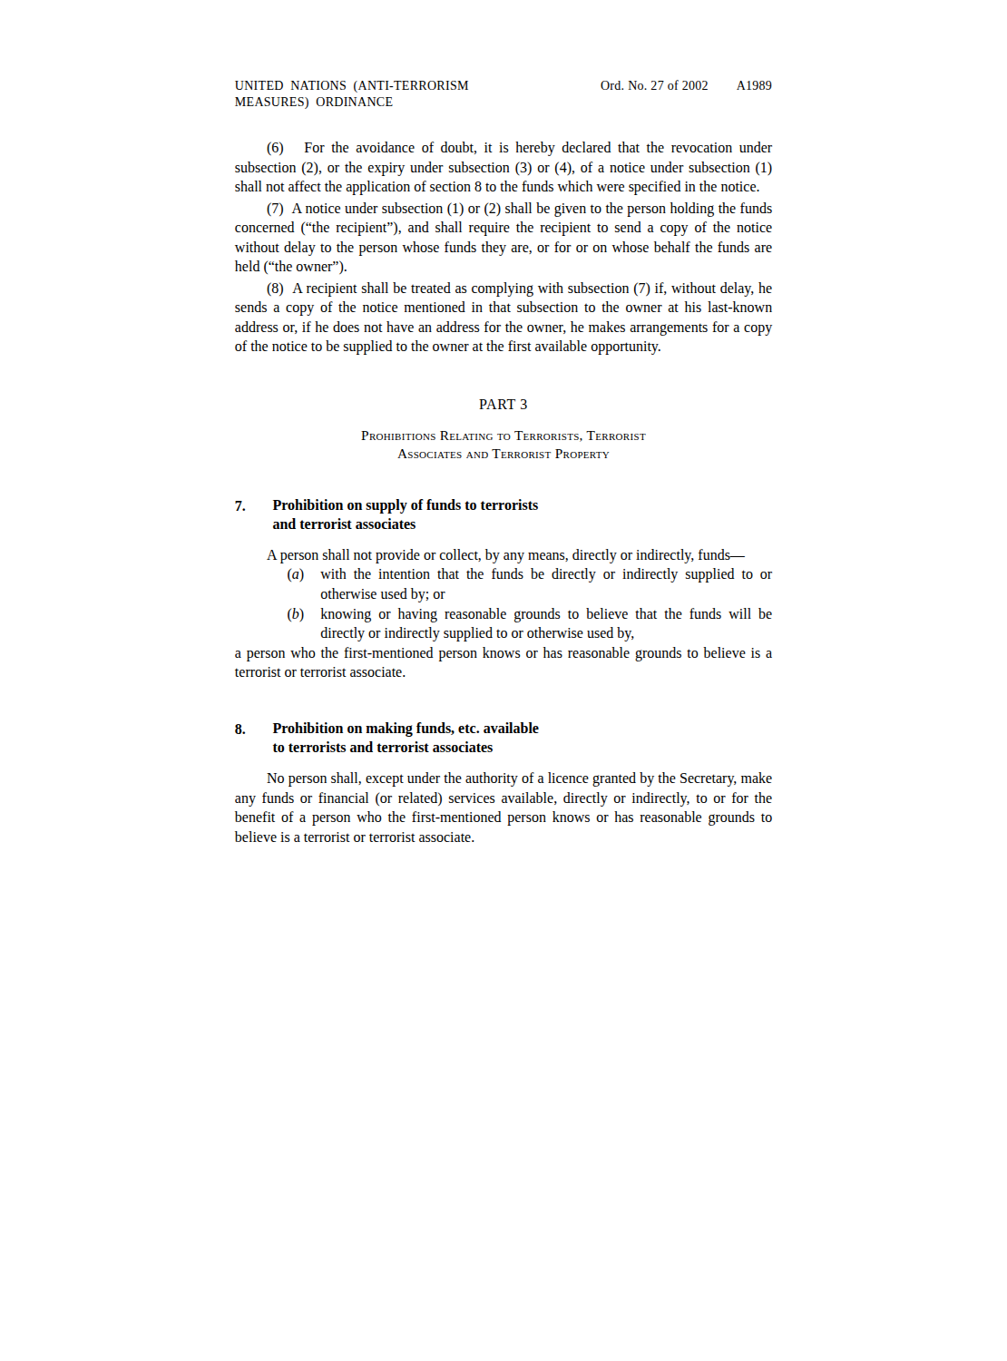UNITED NATIONS (ANTI-TERRORISM
MEASURES) ORDINANCE
Ord. No. 27 of 2002 A1989
(6) For the avoidance of doubt, it is hereby declared that the revocation under subsection (2), or the expiry under subsection (3) or (4), of a notice under subsection (1) shall not affect the application of section 8 to the funds which were specified in the notice.
(7) A notice under subsection (1) or (2) shall be given to the person holding the funds concerned (“the recipient”), and shall require the recipient to send a copy of the notice without delay to the person whose funds they are, or for or on whose behalf the funds are held (“the owner”).
(8) A recipient shall be treated as complying with subsection (7) if, without delay, he sends a copy of the notice mentioned in that subsection to the owner at his last-known address or, if he does not have an address for the owner, he makes arrangements for a copy of the notice to be supplied to the owner at the first available opportunity.
PART 3
Prohibitions Relating to Terrorists, Terrorist
Associates and Terrorist Property
7. Prohibition on supply of funds to terrorists
and terrorist associates
A person shall not provide or collect, by any means, directly or indirectly, funds—
(a) with the intention that the funds be directly or indirectly supplied to or otherwise used by; or
(b) knowing or having reasonable grounds to believe that the funds will be directly or indirectly supplied to or otherwise used by,
a person who the first-mentioned person knows or has reasonable grounds to believe is a terrorist or terrorist associate.
8. Prohibition on making funds, etc. available
to terrorists and terrorist associates
No person shall, except under the authority of a licence granted by the Secretary, make any funds or financial (or related) services available, directly or indirectly, to or for the benefit of a person who the first-mentioned person knows or has reasonable grounds to believe is a terrorist or terrorist associate.